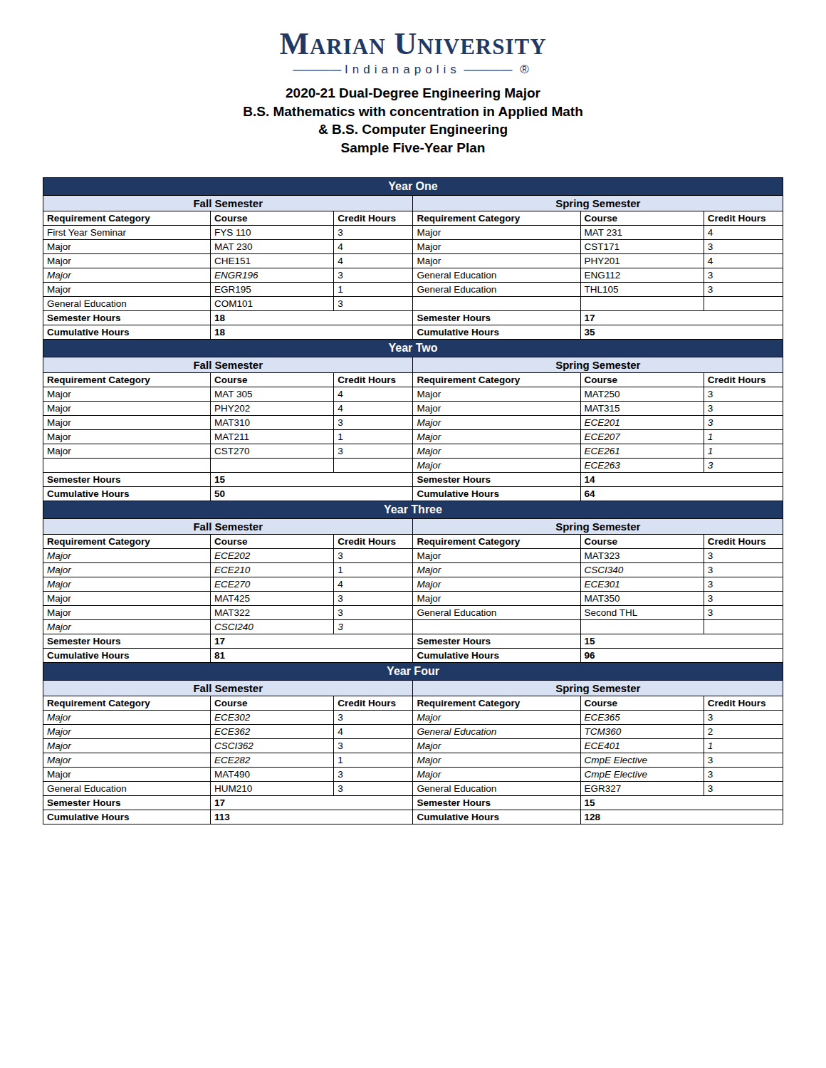Marian University
———— Indianapolis ———— ®
2020-21 Dual-Degree Engineering Major
B.S. Mathematics with concentration in Applied Math
& B.S. Computer Engineering
Sample Five-Year Plan
| Year One |
| Fall Semester | Spring Semester |
| Requirement Category | Course | Credit Hours | Requirement Category | Course | Credit Hours |
| First Year Seminar | FYS 110 | 3 | Major | MAT 231 | 4 |
| Major | MAT 230 | 4 | Major | CST171 | 3 |
| Major | CHE151 | 4 | Major | PHY201 | 4 |
| Major | ENGR196 | 3 | General Education | ENG112 | 3 |
| Major | EGR195 | 1 | General Education | THL105 | 3 |
| General Education | COM101 | 3 | | | |
| Semester Hours | 18 | Semester Hours | 17 |
| Cumulative Hours | 18 | Cumulative Hours | 35 |
| Year Two |
| Fall Semester | Spring Semester |
| Requirement Category | Course | Credit Hours | Requirement Category | Course | Credit Hours |
| Major | MAT 305 | 4 | Major | MAT250 | 3 |
| Major | PHY202 | 4 | Major | MAT315 | 3 |
| Major | MAT310 | 3 | Major | ECE201 | 3 |
| Major | MAT211 | 1 | Major | ECE207 | 1 |
| Major | CST270 | 3 | Major | ECE261 | 1 |
| | | | Major | ECE263 | 3 |
| Semester Hours | 15 | Semester Hours | 14 |
| Cumulative Hours | 50 | Cumulative Hours | 64 |
| Year Three |
| Fall Semester | Spring Semester |
| Requirement Category | Course | Credit Hours | Requirement Category | Course | Credit Hours |
| Major | ECE202 | 3 | Major | MAT323 | 3 |
| Major | ECE210 | 1 | Major | CSCI340 | 3 |
| Major | ECE270 | 4 | Major | ECE301 | 3 |
| Major | MAT425 | 3 | Major | MAT350 | 3 |
| Major | MAT322 | 3 | General Education | Second THL | 3 |
| Major | CSCI240 | 3 | | | |
| Semester Hours | 17 | Semester Hours | 15 |
| Cumulative Hours | 81 | Cumulative Hours | 96 |
| Year Four |
| Fall Semester | Spring Semester |
| Requirement Category | Course | Credit Hours | Requirement Category | Course | Credit Hours |
| Major | ECE302 | 3 | Major | ECE365 | 3 |
| Major | ECE362 | 4 | General Education | TCM360 | 2 |
| Major | CSCI362 | 3 | Major | ECE401 | 1 |
| Major | ECE282 | 1 | Major | CmpE Elective | 3 |
| Major | MAT490 | 3 | Major | CmpE Elective | 3 |
| General Education | HUM210 | 3 | General Education | EGR327 | 3 |
| Semester Hours | 17 | Semester Hours | 15 |
| Cumulative Hours | 113 | Cumulative Hours | 128 |